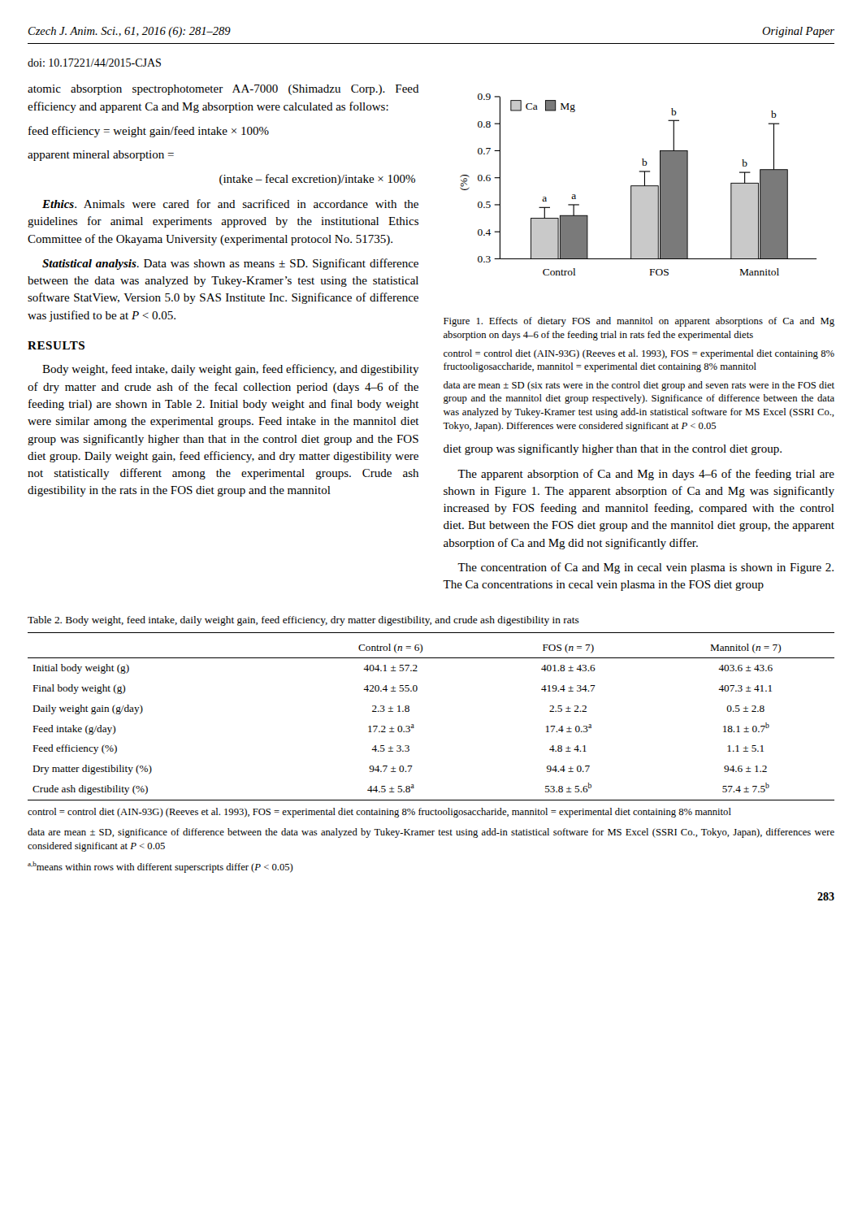Czech J. Anim. Sci., 61, 2016 (6): 281–289
Original Paper
doi: 10.17221/44/2015-CJAS
atomic absorption spectrophotometer AA-7000 (Shimadzu Corp.). Feed efficiency and apparent Ca and Mg absorption were calculated as follows:
feed efficiency = weight gain/feed intake × 100%
apparent mineral absorption =
(intake – fecal excretion)/intake × 100%
Ethics. Animals were cared for and sacrificed in accordance with the guidelines for animal experiments approved by the institutional Ethics Committee of the Okayama University (experimental protocol No. 51735).
Statistical analysis. Data was shown as means ± SD. Significant difference between the data was analyzed by Tukey-Kramer’s test using the statistical software StatView, Version 5.0 by SAS Institute Inc. Significance of difference was justified to be at P < 0.05.
Results
Body weight, feed intake, daily weight gain, feed efficiency, and digestibility of dry matter and crude ash of the fecal collection period (days 4–6 of the feeding trial) are shown in Table 2. Initial body weight and final body weight were similar among the experimental groups. Feed intake in the mannitol diet group was significantly higher than that in the control diet group and the FOS diet group. Daily weight gain, feed efficiency, and dry matter digestibility were not statistically different among the experimental groups. Crude ash digestibility in the rats in the FOS diet group and the mannitol
0.3 0.4 0.5 0.6 0.7 0.8 0.9 (%) Ca Mg a a b b b b Control FOS Mannitol
Figure 1. Effects of dietary FOS and mannitol on apparent absorptions of Ca and Mg absorption on days 4–6 of the feeding trial in rats fed the experimental diets
control = control diet (AIN-93G) (Reeves et al. 1993), FOS = experimental diet containing 8% fructooligosaccharide, mannitol = experimental diet containing 8% mannitol
data are mean ± SD (six rats were in the control diet group and seven rats were in the FOS diet group and the mannitol diet group respectively). Significance of difference between the data was analyzed by Tukey-Kramer test using add-in statistical software for MS Excel (SSRI Co., Tokyo, Japan). Differences were considered significant at P < 0.05
diet group was significantly higher than that in the control diet group.
The apparent absorption of Ca and Mg in days 4–6 of the feeding trial are shown in Figure 1. The apparent absorption of Ca and Mg was significantly increased by FOS feeding and mannitol feeding, compared with the control diet. But between the FOS diet group and the mannitol diet group, the apparent absorption of Ca and Mg did not significantly differ.
The concentration of Ca and Mg in cecal vein plasma is shown in Figure 2. The Ca concentrations in cecal vein plasma in the FOS diet group
Table 2. Body weight, feed intake, daily weight gain, feed efficiency, dry matter digestibility, and crude ash digestibility in rats
| | Control ( n = 6) | FOS ( n = 7) | Mannitol ( n = 7) |
| --- | --- | --- | --- |
| Initial body weight (g) | 404.1 ± 57.2 | 401.8 ± 43.6 | 403.6 ± 43.6 |
| Final body weight (g) | 420.4 ± 55.0 | 419.4 ± 34.7 | 407.3 ± 41.1 |
| Daily weight gain (g/day) | 2.3 ± 1.8 | 2.5 ± 2.2 | 0.5 ± 2.8 |
| Feed intake (g/day) | 17.2 ± 0.3 a | 17.4 ± 0.3 a | 18.1 ± 0.7 b |
| Feed efficiency (%) | 4.5 ± 3.3 | 4.8 ± 4.1 | 1.1 ± 5.1 |
| Dry matter digestibility (%) | 94.7 ± 0.7 | 94.4 ± 0.7 | 94.6 ± 1.2 |
| Crude ash digestibility (%) | 44.5 ± 5.8 a | 53.8 ± 5.6 b | 57.4 ± 7.5 b |
control = control diet (AIN-93G) (Reeves et al. 1993), FOS = experimental diet containing 8% fructooligosaccharide, mannitol = experimental diet containing 8% mannitol
data are mean ± SD, significance of difference between the data was analyzed by Tukey-Kramer test using add-in statistical software for MS Excel (SSRI Co., Tokyo, Japan), differences were considered significant at P < 0.05
a,bmeans within rows with different superscripts differ (P < 0.05)
283